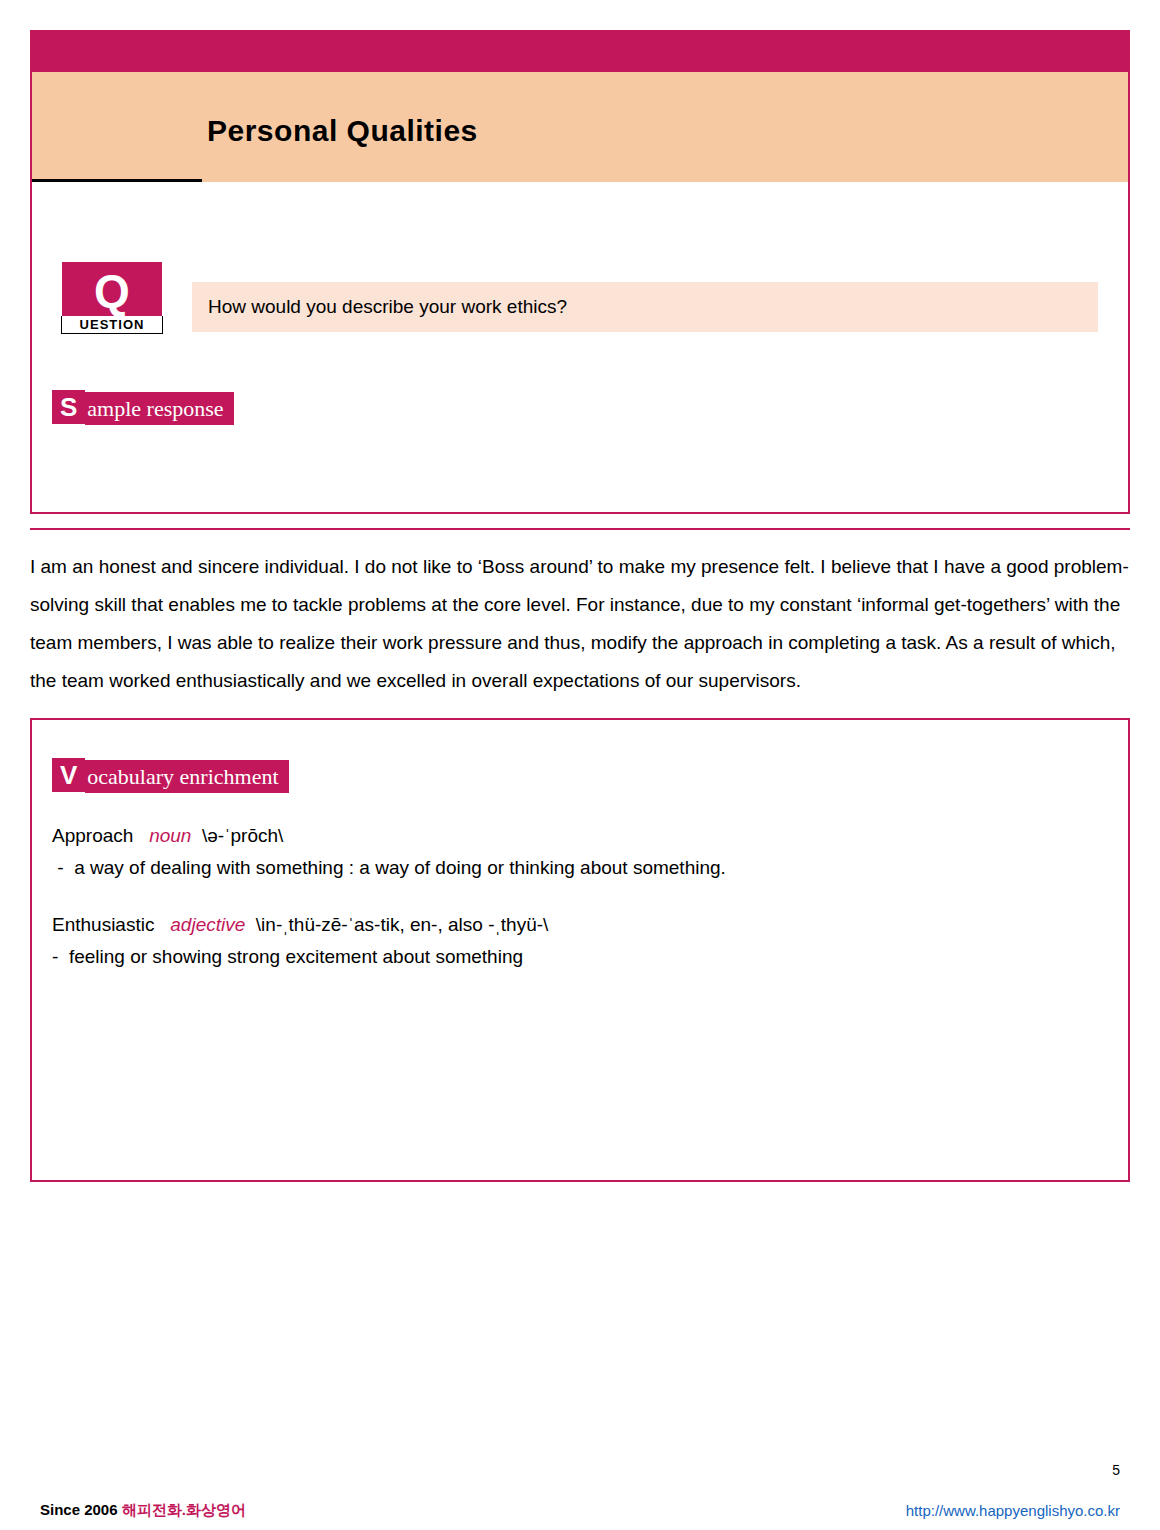(
Personal Qualities
Q
UESTION
How would you describe your work ethics?
Sample response
I am an honest and sincere individual. I do not like to ‘Boss around’ to make my presence felt. I believe that I have a good problem-solving skill that enables me to tackle problems at the core level. For instance, due to my constant ‘informal get-togethers’ with the team members, I was able to realize their work pressure and thus, modify the approach in completing a task. As a result of which, the team worked enthusiastically and we excelled in overall expectations of our supervisors.
Vocabulary enrichment
Approach noun \ə-ˈprōch\
- a way of dealing with something : a way of doing or thinking about something.
Enthusiastic adjective \in-ˌthü-zē-ˈas-tik, en-, also -ˌthyü-\
- feeling or showing strong excitement about something
5
Since 2006 해피전화.화상영어
http://www.happyenglishyo.co.kr